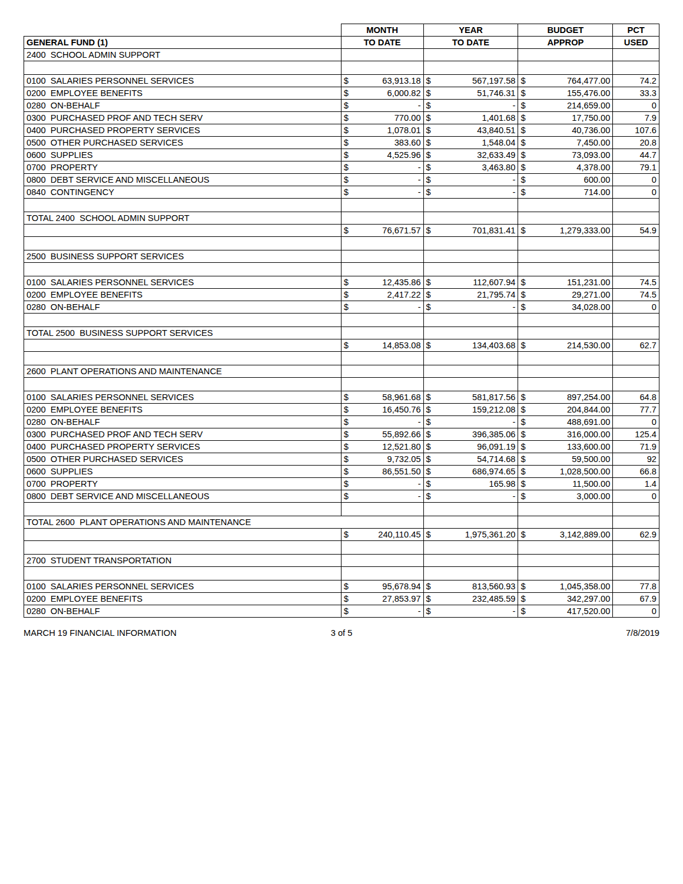| | MONTH | YEAR | BUDGET | PCT |
| --- | --- | --- | --- | --- |
| GENERAL FUND (1) | TO DATE | TO DATE | APPROP | USED |
| 2400 SCHOOL ADMIN SUPPORT | | | | | | | |
| 0100 SALARIES PERSONNEL SERVICES | $ | 63,913.18 | $ | 567,197.58 | $ | 764,477.00 | 74.2 |
| 0200 EMPLOYEE BENEFITS | $ | 6,000.82 | $ | 51,746.31 | $ | 155,476.00 | 33.3 |
| 0280 ON-BEHALF | $ | - | $ | - | $ | 214,659.00 | 0 |
| 0300 PURCHASED PROF AND TECH SERV | $ | 770.00 | $ | 1,401.68 | $ | 17,750.00 | 7.9 |
| 0400 PURCHASED PROPERTY SERVICES | $ | 1,078.01 | $ | 43,840.51 | $ | 40,736.00 | 107.6 |
| 0500 OTHER PURCHASED SERVICES | $ | 383.60 | $ | 1,548.04 | $ | 7,450.00 | 20.8 |
| 0600 SUPPLIES | $ | 4,525.96 | $ | 32,633.49 | $ | 73,093.00 | 44.7 |
| 0700 PROPERTY | $ | - | $ | 3,463.80 | $ | 4,378.00 | 79.1 |
| 0800 DEBT SERVICE AND MISCELLANEOUS | $ | - | $ | - | $ | 600.00 | 0 |
| 0840 CONTINGENCY | $ | - | $ | - | $ | 714.00 | 0 |
| TOTAL 2400 SCHOOL ADMIN SUPPORT | | | | | | | |
| | $ | 76,671.57 | $ | 701,831.41 | $ | 1,279,333.00 | 54.9 |
| 2500 BUSINESS SUPPORT SERVICES | | | | | | | |
| 0100 SALARIES PERSONNEL SERVICES | $ | 12,435.86 | $ | 112,607.94 | $ | 151,231.00 | 74.5 |
| 0200 EMPLOYEE BENEFITS | $ | 2,417.22 | $ | 21,795.74 | $ | 29,271.00 | 74.5 |
| 0280 ON-BEHALF | $ | - | $ | - | $ | 34,028.00 | 0 |
| TOTAL 2500 BUSINESS SUPPORT SERVICES | | | | | | | |
| | $ | 14,853.08 | $ | 134,403.68 | $ | 214,530.00 | 62.7 |
| 2600 PLANT OPERATIONS AND MAINTENANCE | | | | | | | |
| 0100 SALARIES PERSONNEL SERVICES | $ | 58,961.68 | $ | 581,817.56 | $ | 897,254.00 | 64.8 |
| 0200 EMPLOYEE BENEFITS | $ | 16,450.76 | $ | 159,212.08 | $ | 204,844.00 | 77.7 |
| 0280 ON-BEHALF | $ | - | $ | - | $ | 488,691.00 | 0 |
| 0300 PURCHASED PROF AND TECH SERV | $ | 55,892.66 | $ | 396,385.06 | $ | 316,000.00 | 125.4 |
| 0400 PURCHASED PROPERTY SERVICES | $ | 12,521.80 | $ | 96,091.19 | $ | 133,600.00 | 71.9 |
| 0500 OTHER PURCHASED SERVICES | $ | 9,732.05 | $ | 54,714.68 | $ | 59,500.00 | 92 |
| 0600 SUPPLIES | $ | 86,551.50 | $ | 686,974.65 | $ | 1,028,500.00 | 66.8 |
| 0700 PROPERTY | $ | - | $ | 165.98 | $ | 11,500.00 | 1.4 |
| 0800 DEBT SERVICE AND MISCELLANEOUS | $ | - | $ | - | $ | 3,000.00 | 0 |
| TOTAL 2600 PLANT OPERATIONS AND MAINTENANCE | | | | | |
| | $ | 240,110.45 | $ | 1,975,361.20 | $ | 3,142,889.00 | 62.9 |
| 2700 STUDENT TRANSPORTATION | | | | | | | |
| 0100 SALARIES PERSONNEL SERVICES | $ | 95,678.94 | $ | 813,560.93 | $ | 1,045,358.00 | 77.8 |
| 0200 EMPLOYEE BENEFITS | $ | 27,853.97 | $ | 232,485.59 | $ | 342,297.00 | 67.9 |
| 0280 ON-BEHALF | $ | - | $ | - | $ | 417,520.00 | 0 |
MARCH 19 FINANCIAL INFORMATION
3 of 5
7/8/2019